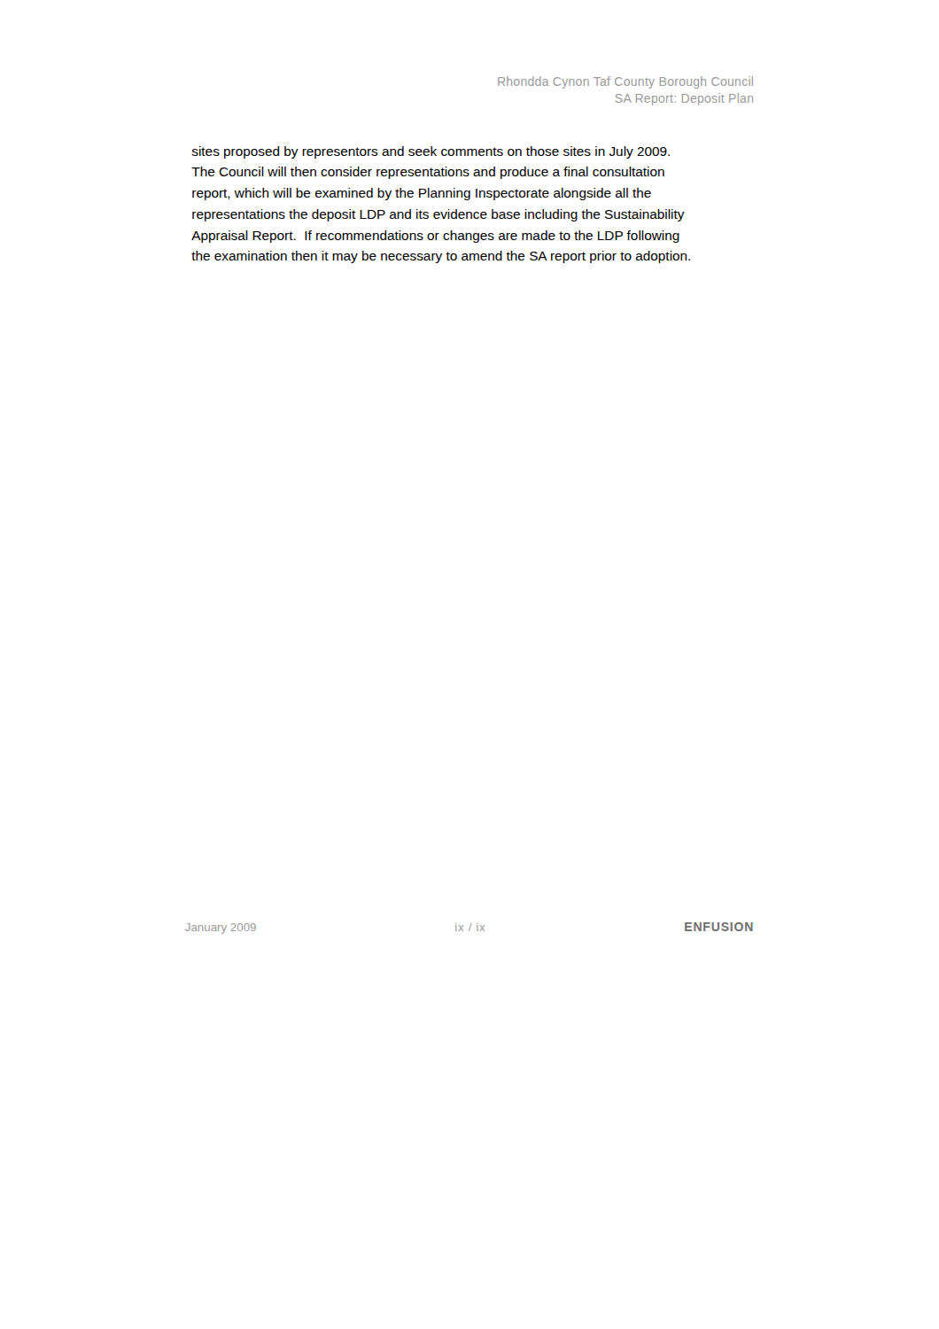Rhondda Cynon Taf County Borough Council
SA Report: Deposit Plan
sites proposed by representors and seek comments on those sites in July 2009. The Council will then consider representations and produce a final consultation report, which will be examined by the Planning Inspectorate alongside all the representations the deposit LDP and its evidence base including the Sustainability Appraisal Report. If recommendations or changes are made to the LDP following the examination then it may be necessary to amend the SA report prior to adoption.
January 2009
ix / ix
ENFUSION